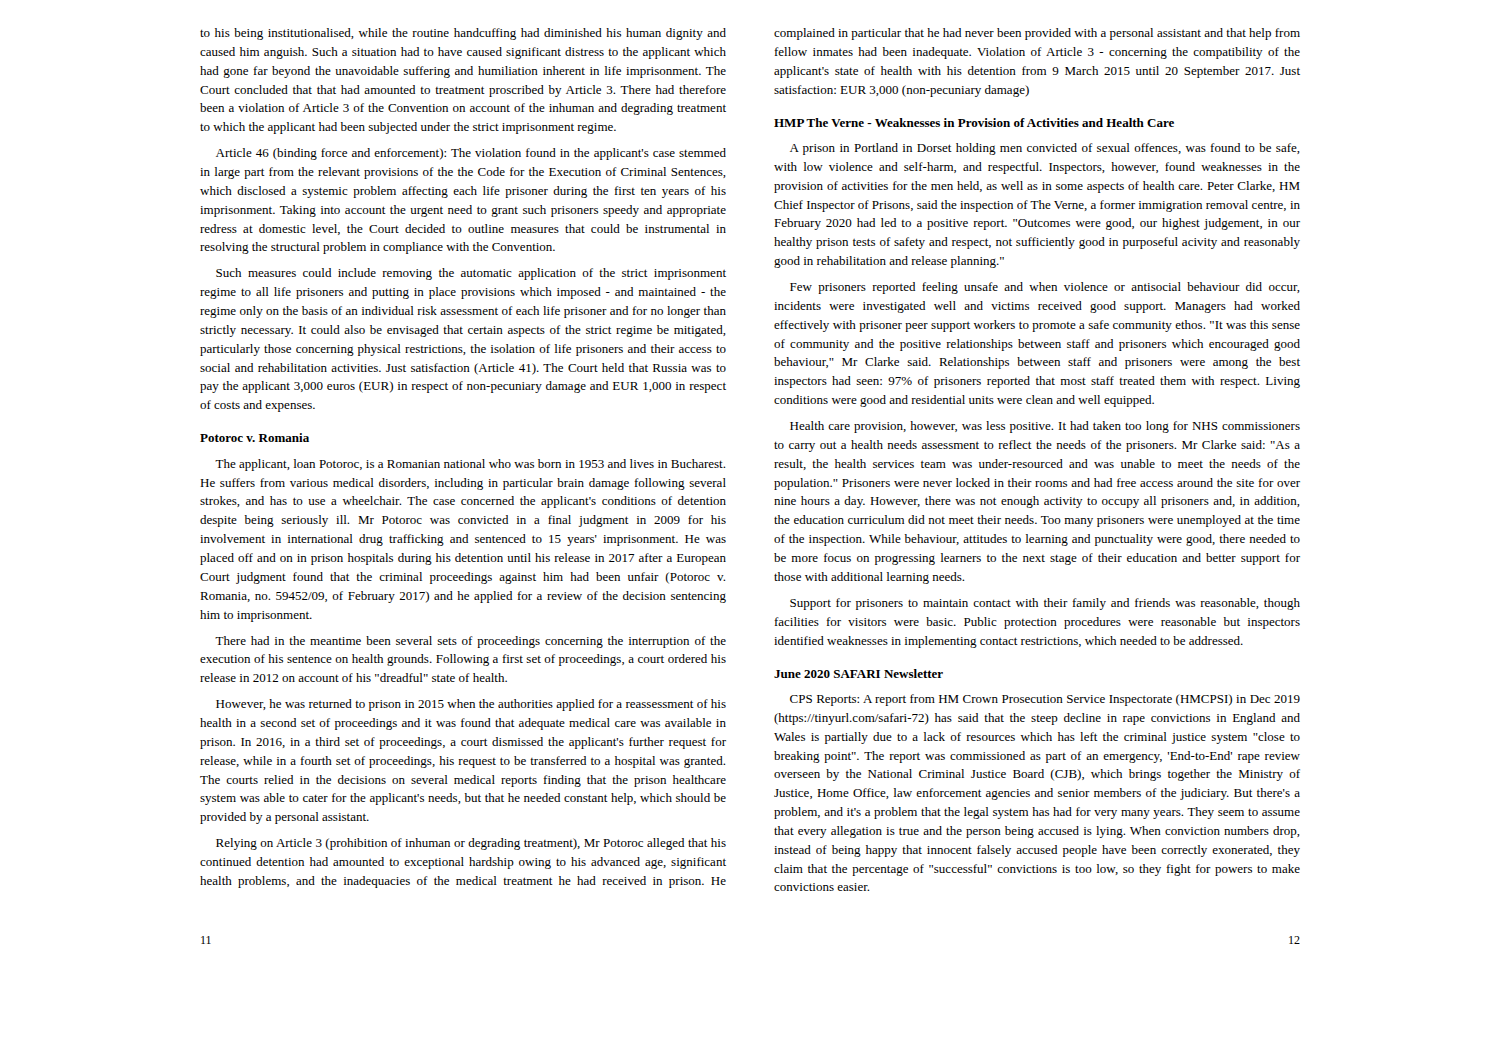to his being institutionalised, while the routine handcuffing had diminished his human dignity and caused him anguish. Such a situation had to have caused significant distress to the applicant which had gone far beyond the unavoidable suffering and humiliation inherent in life imprisonment. The Court concluded that that had amounted to treatment proscribed by Article 3. There had therefore been a violation of Article 3 of the Convention on account of the inhuman and degrading treatment to which the applicant had been subjected under the strict imprisonment regime.
Article 46 (binding force and enforcement): The violation found in the applicant's case stemmed in large part from the relevant provisions of the the Code for the Execution of Criminal Sentences, which disclosed a systemic problem affecting each life prisoner during the first ten years of his imprisonment. Taking into account the urgent need to grant such prisoners speedy and appropriate redress at domestic level, the Court decided to outline measures that could be instrumental in resolving the structural problem in compliance with the Convention.
Such measures could include removing the automatic application of the strict imprisonment regime to all life prisoners and putting in place provisions which imposed - and maintained - the regime only on the basis of an individual risk assessment of each life prisoner and for no longer than strictly necessary. It could also be envisaged that certain aspects of the strict regime be mitigated, particularly those concerning physical restrictions, the isolation of life prisoners and their access to social and rehabilitation activities. Just satisfaction (Article 41). The Court held that Russia was to pay the applicant 3,000 euros (EUR) in respect of non-pecuniary damage and EUR 1,000 in respect of costs and expenses.
Potoroc v. Romania
The applicant, loan Potoroc, is a Romanian national who was born in 1953 and lives in Bucharest. He suffers from various medical disorders, including in particular brain damage following several strokes, and has to use a wheelchair. The case concerned the applicant's conditions of detention despite being seriously ill. Mr Potoroc was convicted in a final judgment in 2009 for his involvement in international drug trafficking and sentenced to 15 years' imprisonment. He was placed off and on in prison hospitals during his detention until his release in 2017 after a European Court judgment found that the criminal proceedings against him had been unfair (Potoroc v. Romania, no. 59452/09, of February 2017) and he applied for a review of the decision sentencing him to imprisonment.
There had in the meantime been several sets of proceedings concerning the interruption of the execution of his sentence on health grounds. Following a first set of proceedings, a court ordered his release in 2012 on account of his "dreadful" state of health.
However, he was returned to prison in 2015 when the authorities applied for a reassessment of his health in a second set of proceedings and it was found that adequate medical care was available in prison. In 2016, in a third set of proceedings, a court dismissed the applicant's further request for release, while in a fourth set of proceedings, his request to be transferred to a hospital was granted. The courts relied in the decisions on several medical reports finding that the prison healthcare system was able to cater for the applicant's needs, but that he needed constant help, which should be provided by a personal assistant.
Relying on Article 3 (prohibition of inhuman or degrading treatment), Mr Potoroc alleged that his continued detention had amounted to exceptional hardship owing to his advanced age, significant health problems, and the inadequacies of the medical treatment he had received in prison. He complained in particular that he had never been provided with a personal assistant and that help from fellow inmates had been inadequate. Violation of Article 3 - concerning the compatibility of the applicant's state of health with his detention from 9 March 2015 until 20 September 2017. Just satisfaction: EUR 3,000 (non-pecuniary damage)
HMP The Verne - Weaknesses in Provision of Activities and Health Care
A prison in Portland in Dorset holding men convicted of sexual offences, was found to be safe, with low violence and self-harm, and respectful. Inspectors, however, found weaknesses in the provision of activities for the men held, as well as in some aspects of health care. Peter Clarke, HM Chief Inspector of Prisons, said the inspection of The Verne, a former immigration removal centre, in February 2020 had led to a positive report. "Outcomes were good, our highest judgement, in our healthy prison tests of safety and respect, not sufficiently good in purposeful acivity and reasonably good in rehabilitation and release planning."
Few prisoners reported feeling unsafe and when violence or antisocial behaviour did occur, incidents were investigated well and victims received good support. Managers had worked effectively with prisoner peer support workers to promote a safe community ethos. "It was this sense of community and the positive relationships between staff and prisoners which encouraged good behaviour," Mr Clarke said. Relationships between staff and prisoners were among the best inspectors had seen: 97% of prisoners reported that most staff treated them with respect. Living conditions were good and residential units were clean and well equipped.
Health care provision, however, was less positive. It had taken too long for NHS commissioners to carry out a health needs assessment to reflect the needs of the prisoners. Mr Clarke said: "As a result, the health services team was under-resourced and was unable to meet the needs of the population." Prisoners were never locked in their rooms and had free access around the site for over nine hours a day. However, there was not enough activity to occupy all prisoners and, in addition, the education curriculum did not meet their needs. Too many prisoners were unemployed at the time of the inspection. While behaviour, attitudes to learning and punctuality were good, there needed to be more focus on progressing learners to the next stage of their education and better support for those with additional learning needs.
Support for prisoners to maintain contact with their family and friends was reasonable, though facilities for visitors were basic. Public protection procedures were reasonable but inspectors identified weaknesses in implementing contact restrictions, which needed to be addressed.
June 2020 SAFARI Newsletter
CPS Reports: A report from HM Crown Prosecution Service Inspectorate (HMCPSI) in Dec 2019 (https://tinyurl.com/safari-72) has said that the steep decline in rape convictions in England and Wales is partially due to a lack of resources which has left the criminal justice system "close to breaking point". The report was commissioned as part of an emergency, 'End-to-End' rape review overseen by the National Criminal Justice Board (CJB), which brings together the Ministry of Justice, Home Office, law enforcement agencies and senior members of the judiciary. But there's a problem, and it's a problem that the legal system has had for very many years. They seem to assume that every allegation is true and the person being accused is lying. When conviction numbers drop, instead of being happy that innocent falsely accused people have been correctly exonerated, they claim that the percentage of "successful" convictions is too low, so they fight for powers to make convictions easier.
11 12